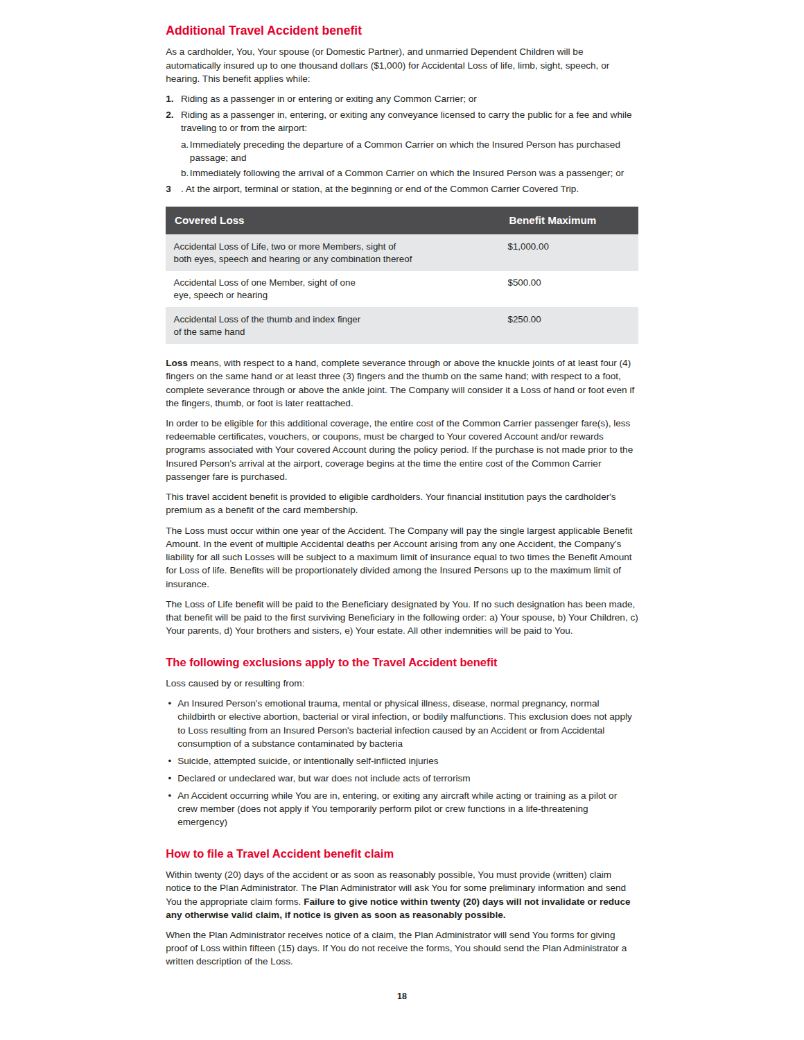Additional Travel Accident benefit
As a cardholder, You, Your spouse (or Domestic Partner), and unmarried Dependent Children will be automatically insured up to one thousand dollars ($1,000) for Accidental Loss of life, limb, sight, speech, or hearing. This benefit applies while:
1. Riding as a passenger in or entering or exiting any Common Carrier; or
2. Riding as a passenger in, entering, or exiting any conveyance licensed to carry the public for a fee and while traveling to or from the airport:
a. Immediately preceding the departure of a Common Carrier on which the Insured Person has purchased passage; and
b. Immediately following the arrival of a Common Carrier on which the Insured Person was a passenger; or
3. At the airport, terminal or station, at the beginning or end of the Common Carrier Covered Trip.
| Covered Loss | Benefit Maximum |
| --- | --- |
| Accidental Loss of Life, two or more Members, sight of both eyes, speech and hearing or any combination thereof | $1,000.00 |
| Accidental Loss of one Member, sight of one eye, speech or hearing | $500.00 |
| Accidental Loss of the thumb and index finger of the same hand | $250.00 |
Loss means, with respect to a hand, complete severance through or above the knuckle joints of at least four (4) fingers on the same hand or at least three (3) fingers and the thumb on the same hand; with respect to a foot, complete severance through or above the ankle joint. The Company will consider it a Loss of hand or foot even if the fingers, thumb, or foot is later reattached.
In order to be eligible for this additional coverage, the entire cost of the Common Carrier passenger fare(s), less redeemable certificates, vouchers, or coupons, must be charged to Your covered Account and/or rewards programs associated with Your covered Account during the policy period. If the purchase is not made prior to the Insured Person's arrival at the airport, coverage begins at the time the entire cost of the Common Carrier passenger fare is purchased.
This travel accident benefit is provided to eligible cardholders. Your financial institution pays the cardholder's premium as a benefit of the card membership.
The Loss must occur within one year of the Accident. The Company will pay the single largest applicable Benefit Amount. In the event of multiple Accidental deaths per Account arising from any one Accident, the Company's liability for all such Losses will be subject to a maximum limit of insurance equal to two times the Benefit Amount for Loss of life. Benefits will be proportionately divided among the Insured Persons up to the maximum limit of insurance.
The Loss of Life benefit will be paid to the Beneficiary designated by You. If no such designation has been made, that benefit will be paid to the first surviving Beneficiary in the following order: a) Your spouse, b) Your Children, c) Your parents, d) Your brothers and sisters, e) Your estate. All other indemnities will be paid to You.
The following exclusions apply to the Travel Accident benefit
Loss caused by or resulting from:
An Insured Person's emotional trauma, mental or physical illness, disease, normal pregnancy, normal childbirth or elective abortion, bacterial or viral infection, or bodily malfunctions. This exclusion does not apply to Loss resulting from an Insured Person's bacterial infection caused by an Accident or from Accidental consumption of a substance contaminated by bacteria
Suicide, attempted suicide, or intentionally self-inflicted injuries
Declared or undeclared war, but war does not include acts of terrorism
An Accident occurring while You are in, entering, or exiting any aircraft while acting or training as a pilot or crew member (does not apply if You temporarily perform pilot or crew functions in a life-threatening emergency)
How to file a Travel Accident benefit claim
Within twenty (20) days of the accident or as soon as reasonably possible, You must provide (written) claim notice to the Plan Administrator. The Plan Administrator will ask You for some preliminary information and send You the appropriate claim forms. Failure to give notice within twenty (20) days will not invalidate or reduce any otherwise valid claim, if notice is given as soon as reasonably possible.
When the Plan Administrator receives notice of a claim, the Plan Administrator will send You forms for giving proof of Loss within fifteen (15) days. If You do not receive the forms, You should send the Plan Administrator a written description of the Loss.
18